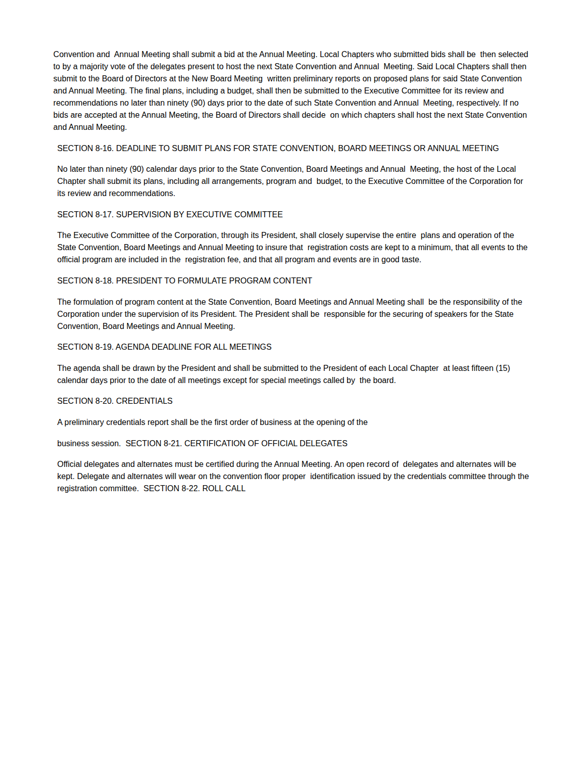Convention and Annual Meeting shall submit a bid at the Annual Meeting. Local Chapters who submitted bids shall be then selected to by a majority vote of the delegates present to host the next State Convention and Annual Meeting. Said Local Chapters shall then submit to the Board of Directors at the New Board Meeting written preliminary reports on proposed plans for said State Convention and Annual Meeting. The final plans, including a budget, shall then be submitted to the Executive Committee for its review and recommendations no later than ninety (90) days prior to the date of such State Convention and Annual Meeting, respectively. If no bids are accepted at the Annual Meeting, the Board of Directors shall decide on which chapters shall host the next State Convention and Annual Meeting.
SECTION 8-16. DEADLINE TO SUBMIT PLANS FOR STATE CONVENTION, BOARD MEETINGS OR ANNUAL MEETING
No later than ninety (90) calendar days prior to the State Convention, Board Meetings and Annual Meeting, the host of the Local Chapter shall submit its plans, including all arrangements, program and budget, to the Executive Committee of the Corporation for its review and recommendations.
SECTION 8-17. SUPERVISION BY EXECUTIVE COMMITTEE
The Executive Committee of the Corporation, through its President, shall closely supervise the entire plans and operation of the State Convention, Board Meetings and Annual Meeting to insure that registration costs are kept to a minimum, that all events to the official program are included in the registration fee, and that all program and events are in good taste.
SECTION 8-18. PRESIDENT TO FORMULATE PROGRAM CONTENT
The formulation of program content at the State Convention, Board Meetings and Annual Meeting shall be the responsibility of the Corporation under the supervision of its President. The President shall be responsible for the securing of speakers for the State Convention, Board Meetings and Annual Meeting.
SECTION 8-19. AGENDA DEADLINE FOR ALL MEETINGS
The agenda shall be drawn by the President and shall be submitted to the President of each Local Chapter at least fifteen (15) calendar days prior to the date of all meetings except for special meetings called by the board.
SECTION 8-20. CREDENTIALS
A preliminary credentials report shall be the first order of business at the opening of the
business session. SECTION 8-21. CERTIFICATION OF OFFICIAL DELEGATES
Official delegates and alternates must be certified during the Annual Meeting. An open record of delegates and alternates will be kept. Delegate and alternates will wear on the convention floor proper identification issued by the credentials committee through the registration committee. SECTION 8-22. ROLL CALL